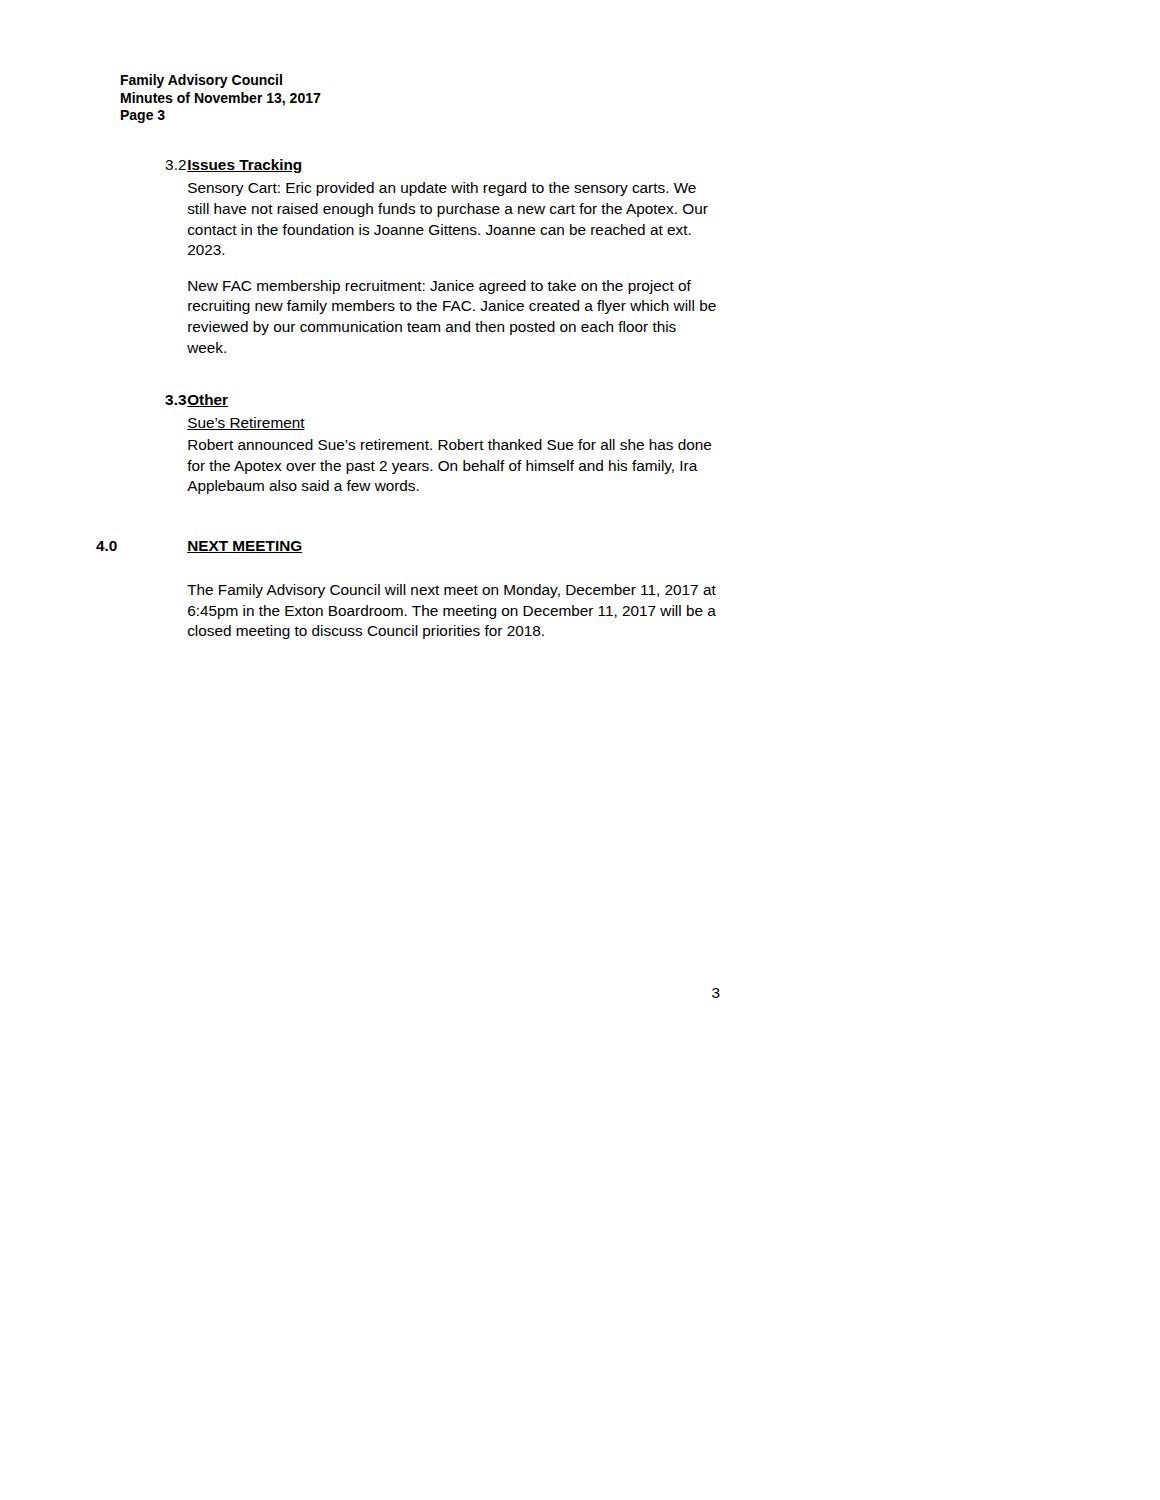Family Advisory Council
Minutes of November 13, 2017
Page 3
3.2
Issues Tracking
Sensory Cart: Eric provided an update with regard to the sensory carts. We still have not raised enough funds to purchase a new cart for the Apotex. Our contact in the foundation is Joanne Gittens. Joanne can be reached at ext. 2023.
New FAC membership recruitment: Janice agreed to take on the project of recruiting new family members to the FAC. Janice created a flyer which will be reviewed by our communication team and then posted on each floor this week.
3.3
Other
Sue’s Retirement
Robert announced Sue’s retirement. Robert thanked Sue for all she has done for the Apotex over the past 2 years. On behalf of himself and his family, Ira Applebaum also said a few words.
4.0
NEXT MEETING
The Family Advisory Council will next meet on Monday, December 11, 2017 at 6:45pm in the Exton Boardroom. The meeting on December 11, 2017 will be a closed meeting to discuss Council priorities for 2018.
3